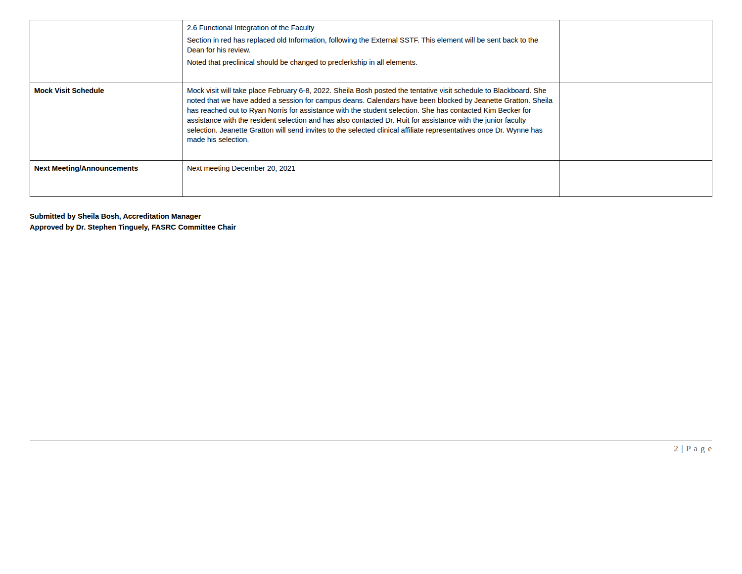| | 2.6 Functional Integration of the Faculty Section in red has replaced old Information, following the External SSTF. This element will be sent back to the Dean for his review. Noted that preclinical should be changed to preclerkship in all elements. | |
| Mock Visit Schedule | Mock visit will take place February 6-8, 2022. Sheila Bosh posted the tentative visit schedule to Blackboard. She noted that we have added a session for campus deans. Calendars have been blocked by Jeanette Gratton. Sheila has reached out to Ryan Norris for assistance with the student selection. She has contacted Kim Becker for assistance with the resident selection and has also contacted Dr. Ruit for assistance with the junior faculty selection. Jeanette Gratton will send invites to the selected clinical affiliate representatives once Dr. Wynne has made his selection. | |
| Next Meeting/Announcements | Next meeting December 20, 2021 | |
Submitted by Sheila Bosh, Accreditation Manager
Approved by Dr. Stephen Tinguely, FASRC Committee Chair
2 | P a g e